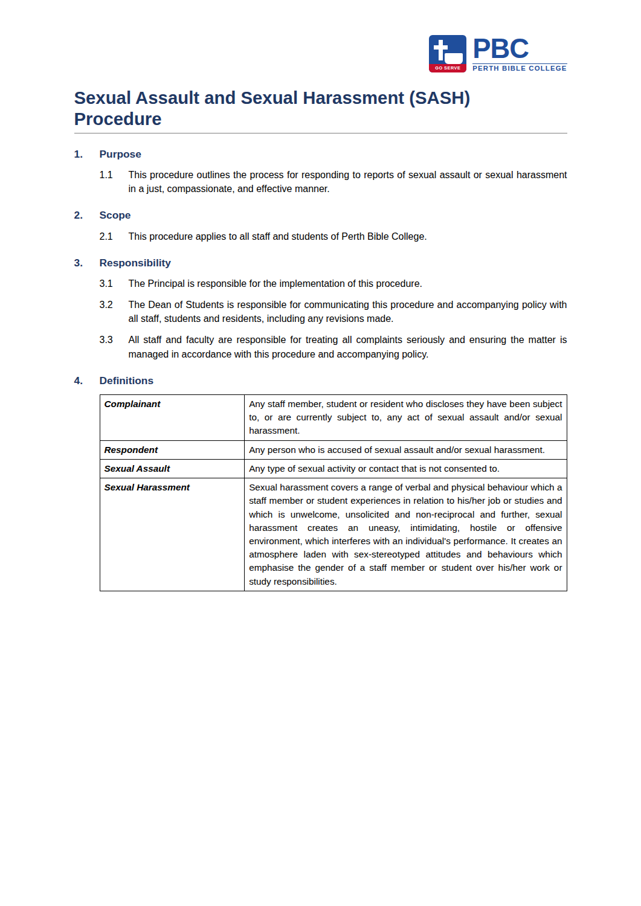GO SERVE WITH INTEGRITY
PBC
PERTH BIBLE COLLEGE
Sexual Assault and Sexual Harassment (SASH)
Procedure
Purpose
1.1 This procedure outlines the process for responding to reports of sexual assault or sexual harassment in a just, compassionate, and effective manner.
Scope
2.1 This procedure applies to all staff and students of Perth Bible College.
Responsibility
3.1 The Principal is responsible for the implementation of this procedure.
3.2 The Dean of Students is responsible for communicating this procedure and accompanying policy with all staff, students and residents, including any revisions made.
3.3 All staff and faculty are responsible for treating all complaints seriously and ensuring the matter is managed in accordance with this procedure and accompanying policy.
Definitions
| Complainant | Any staff member, student or resident who discloses they have been subject to, or are currently subject to, any act of sexual assault and/or sexual harassment. |
| Respondent | Any person who is accused of sexual assault and/or sexual harassment. |
| Sexual Assault | Any type of sexual activity or contact that is not consented to. |
| Sexual Harassment | Sexual harassment covers a range of verbal and physical behaviour which a staff member or student experiences in relation to his/her job or studies and which is unwelcome, unsolicited and non-reciprocal and further, sexual harassment creates an uneasy, intimidating, hostile or offensive environment, which interferes with an individual's performance. It creates an atmosphere laden with sex-stereotyped attitudes and behaviours which emphasise the gender of a staff member or student over his/her work or study responsibilities. |